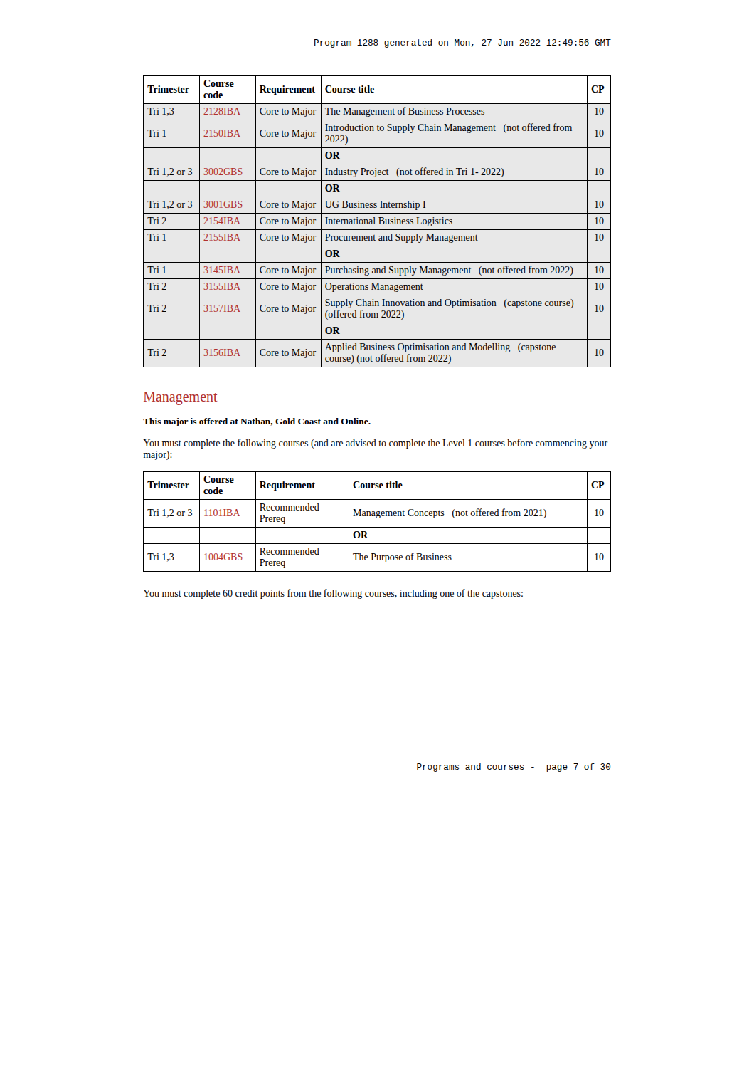Program 1288 generated on Mon, 27 Jun 2022 12:49:56 GMT
| Trimester | Course code | Requirement | Course title | CP |
| --- | --- | --- | --- | --- |
| Tri 1,3 | 2128IBA | Core to Major | The Management of Business Processes | 10 |
| Tri 1 | 2150IBA | Core to Major | Introduction to Supply Chain Management (not offered from 2022) | 10 |
| | | | OR | |
| Tri 1,2 or 3 | 3002GBS | Core to Major | Industry Project (not offered in Tri 1- 2022) | 10 |
| | | | OR | |
| Tri 1,2 or 3 | 3001GBS | Core to Major | UG Business Internship I | 10 |
| Tri 2 | 2154IBA | Core to Major | International Business Logistics | 10 |
| Tri 1 | 2155IBA | Core to Major | Procurement and Supply Management | 10 |
| | | | OR | |
| Tri 1 | 3145IBA | Core to Major | Purchasing and Supply Management (not offered from 2022) | 10 |
| Tri 2 | 3155IBA | Core to Major | Operations Management | 10 |
| Tri 2 | 3157IBA | Core to Major | Supply Chain Innovation and Optimisation (capstone course) (offered from 2022) | 10 |
| | | | OR | |
| Tri 2 | 3156IBA | Core to Major | Applied Business Optimisation and Modelling (capstone course) (not offered from 2022) | 10 |
Management
This major is offered at Nathan, Gold Coast and Online.
You must complete the following courses (and are advised to complete the Level 1 courses before commencing your major):
| Trimester | Course code | Requirement | Course title | CP |
| --- | --- | --- | --- | --- |
| Tri 1,2 or 3 | 1101IBA | Recommended Prereq | Management Concepts (not offered from 2021) | 10 |
| | | | OR | |
| Tri 1,3 | 1004GBS | Recommended Prereq | The Purpose of Business | 10 |
You must complete 60 credit points from the following courses, including one of the capstones:
Programs and courses - page 7 of 30